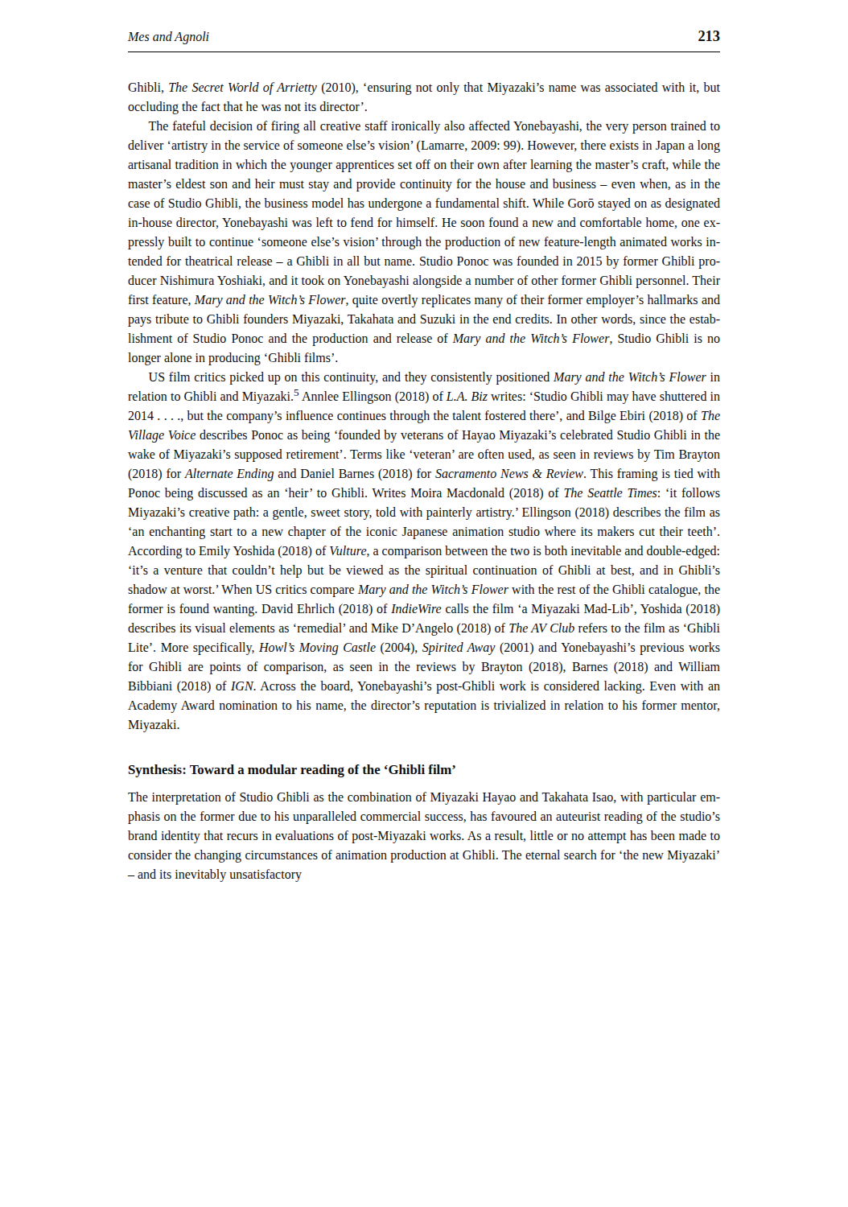Mes and Agnoli 213
Ghibli, The Secret World of Arrietty (2010), ‘ensuring not only that Miyazaki’s name was associated with it, but occluding the fact that he was not its director’.
The fateful decision of firing all creative staff ironically also affected Yonebayashi, the very person trained to deliver ‘artistry in the service of someone else’s vision’ (Lamarre, 2009: 99). However, there exists in Japan a long artisanal tradition in which the younger apprentices set off on their own after learning the master’s craft, while the master’s eldest son and heir must stay and provide continuity for the house and business – even when, as in the case of Studio Ghibli, the business model has undergone a fundamental shift. While Gorō stayed on as designated in-house director, Yonebayashi was left to fend for himself. He soon found a new and comfortable home, one expressly built to continue ‘someone else’s vision’ through the production of new feature-length animated works intended for theatrical release – a Ghibli in all but name. Studio Ponoc was founded in 2015 by former Ghibli producer Nishimura Yoshiaki, and it took on Yonebayashi alongside a number of other former Ghibli personnel. Their first feature, Mary and the Witch’s Flower, quite overtly replicates many of their former employer’s hallmarks and pays tribute to Ghibli founders Miyazaki, Takahata and Suzuki in the end credits. In other words, since the establishment of Studio Ponoc and the production and release of Mary and the Witch’s Flower, Studio Ghibli is no longer alone in producing ‘Ghibli films’.
US film critics picked up on this continuity, and they consistently positioned Mary and the Witch’s Flower in relation to Ghibli and Miyazaki.5 Annlee Ellingson (2018) of L.A. Biz writes: ‘Studio Ghibli may have shuttered in 2014 . . . ., but the company’s influence continues through the talent fostered there’, and Bilge Ebiri (2018) of The Village Voice describes Ponoc as being ‘founded by veterans of Hayao Miyazaki’s celebrated Studio Ghibli in the wake of Miyazaki’s supposed retirement’. Terms like ‘veteran’ are often used, as seen in reviews by Tim Brayton (2018) for Alternate Ending and Daniel Barnes (2018) for Sacramento News & Review. This framing is tied with Ponoc being discussed as an ‘heir’ to Ghibli. Writes Moira Macdonald (2018) of The Seattle Times: ‘it follows Miyazaki’s creative path: a gentle, sweet story, told with painterly artistry.’ Ellingson (2018) describes the film as ‘an enchanting start to a new chapter of the iconic Japanese animation studio where its makers cut their teeth’. According to Emily Yoshida (2018) of Vulture, a comparison between the two is both inevitable and double-edged: ‘it’s a venture that couldn’t help but be viewed as the spiritual continuation of Ghibli at best, and in Ghibli’s shadow at worst.’ When US critics compare Mary and the Witch’s Flower with the rest of the Ghibli catalogue, the former is found wanting. David Ehrlich (2018) of IndieWire calls the film ‘a Miyazaki Mad-Lib’, Yoshida (2018) describes its visual elements as ‘remedial’ and Mike D’Angelo (2018) of The AV Club refers to the film as ‘Ghibli Lite’. More specifically, Howl’s Moving Castle (2004), Spirited Away (2001) and Yonebayashi’s previous works for Ghibli are points of comparison, as seen in the reviews by Brayton (2018), Barnes (2018) and William Bibbiani (2018) of IGN. Across the board, Yonebayashi’s post-Ghibli work is considered lacking. Even with an Academy Award nomination to his name, the director’s reputation is trivialized in relation to his former mentor, Miyazaki.
Synthesis: Toward a modular reading of the ‘Ghibli film’
The interpretation of Studio Ghibli as the combination of Miyazaki Hayao and Takahata Isao, with particular emphasis on the former due to his unparalleled commercial success, has favoured an auteurist reading of the studio’s brand identity that recurs in evaluations of post-Miyazaki works. As a result, little or no attempt has been made to consider the changing circumstances of animation production at Ghibli. The eternal search for ‘the new Miyazaki’ – and its inevitably unsatisfactory